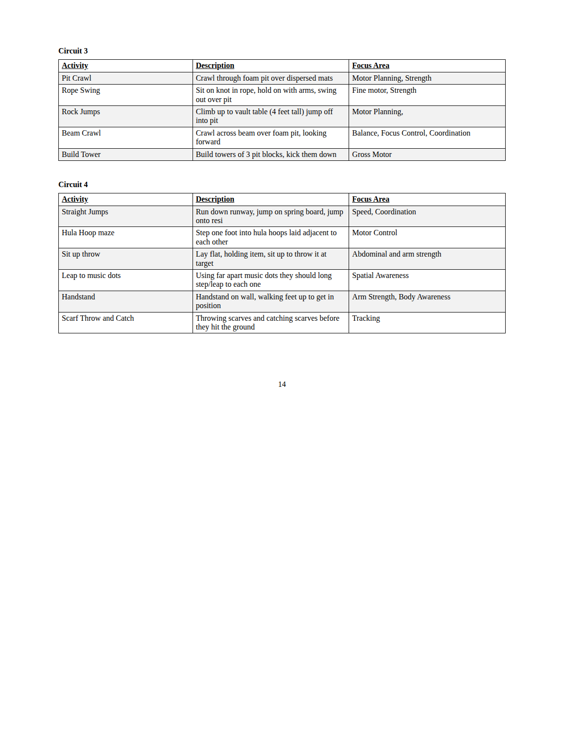Circuit 3
| Activity | Description | Focus Area |
| --- | --- | --- |
| Pit Crawl | Crawl through foam pit over dispersed mats | Motor Planning, Strength |
| Rope Swing | Sit on knot in rope, hold on with arms, swing out over pit | Fine motor, Strength |
| Rock Jumps | Climb up to vault table (4 feet tall) jump off into pit | Motor Planning, |
| Beam Crawl | Crawl across beam over foam pit, looking forward | Balance, Focus Control, Coordination |
| Build Tower | Build towers of 3 pit blocks, kick them down | Gross Motor |
Circuit 4
| Activity | Description | Focus Area |
| --- | --- | --- |
| Straight Jumps | Run down runway, jump on spring board, jump onto resi | Speed, Coordination |
| Hula Hoop maze | Step one foot into hula hoops laid adjacent to each other | Motor Control |
| Sit up throw | Lay flat, holding item, sit up to throw it at target | Abdominal and arm strength |
| Leap to music dots | Using far apart music dots they should long step/leap to each one | Spatial Awareness |
| Handstand | Handstand on wall, walking feet up to get in position | Arm Strength, Body Awareness |
| Scarf Throw and Catch | Throwing scarves and catching scarves before they hit the ground | Tracking |
14